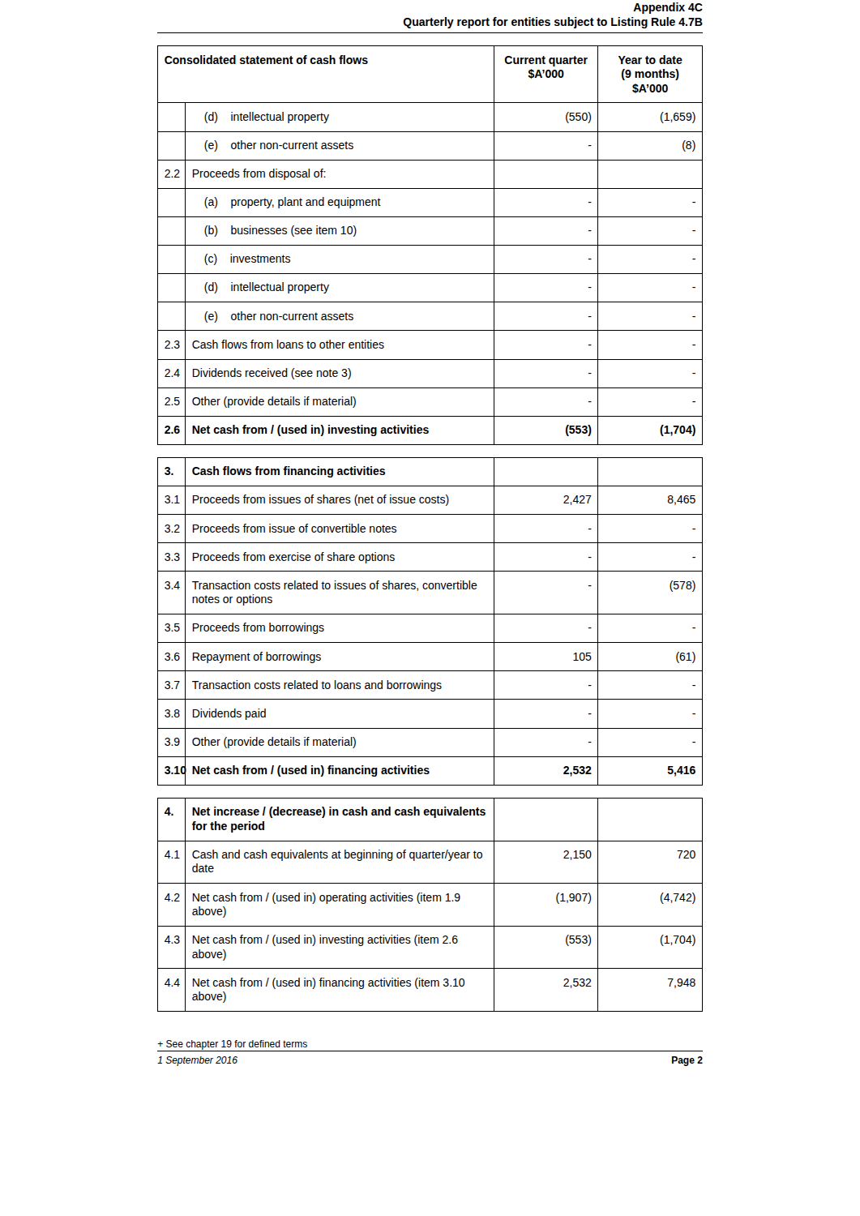Appendix 4C
Quarterly report for entities subject to Listing Rule 4.7B
| Consolidated statement of cash flows | Current quarter $A’000 | Year to date (9 months) $A’000 |
| --- | --- | --- |
| | (d) intellectual property | (550) | (1,659) |
| | (e) other non-current assets | - | (8) |
| 2.2 | Proceeds from disposal of: | | |
| | (a) property, plant and equipment | - | - |
| | (b) businesses (see item 10) | - | - |
| | (c) investments | - | - |
| | (d) intellectual property | - | - |
| | (e) other non-current assets | - | - |
| 2.3 | Cash flows from loans to other entities | - | - |
| 2.4 | Dividends received (see note 3) | - | - |
| 2.5 | Other (provide details if material) | - | - |
| 2.6 | Net cash from / (used in) investing activities | (553) | (1,704) |
| 3. | Cash flows from financing activities | | |
| 3.1 | Proceeds from issues of shares (net of issue costs) | 2,427 | 8,465 |
| 3.2 | Proceeds from issue of convertible notes | - | - |
| 3.3 | Proceeds from exercise of share options | - | - |
| 3.4 | Transaction costs related to issues of shares, convertible notes or options | - | (578) |
| 3.5 | Proceeds from borrowings | - | - |
| 3.6 | Repayment of borrowings | 105 | (61) |
| 3.7 | Transaction costs related to loans and borrowings | - | - |
| 3.8 | Dividends paid | - | - |
| 3.9 | Other (provide details if material) | - | - |
| 3.10 | Net cash from / (used in) financing activities | 2,532 | 5,416 |
| 4. | Net increase / (decrease) in cash and cash equivalents for the period | | |
| 4.1 | Cash and cash equivalents at beginning of quarter/year to date | 2,150 | 720 |
| 4.2 | Net cash from / (used in) operating activities (item 1.9 above) | (1,907) | (4,742) |
| 4.3 | Net cash from / (used in) investing activities (item 2.6 above) | (553) | (1,704) |
| 4.4 | Net cash from / (used in) financing activities (item 3.10 above) | 2,532 | 7,948 |
+ See chapter 19 for defined terms
1 September 2016
Page 2